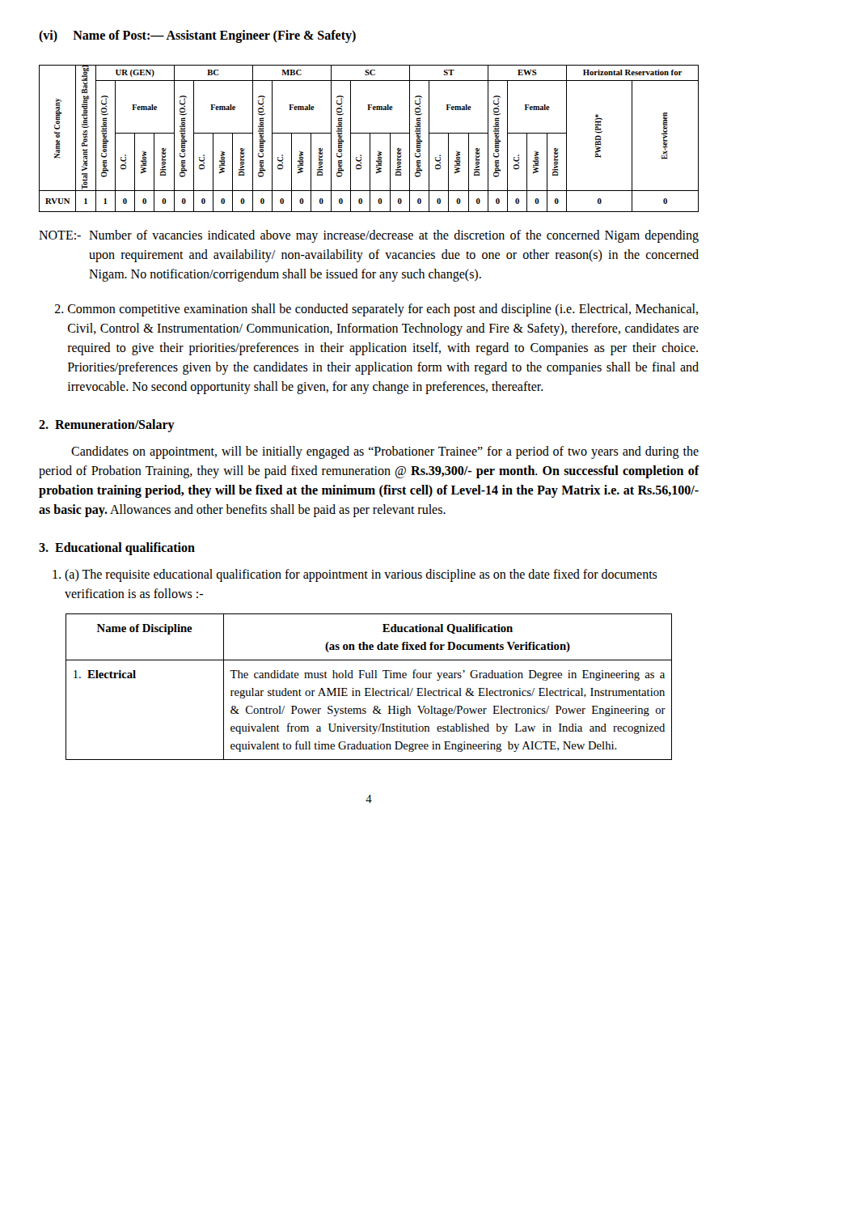(vi) Name of Post:— Assistant Engineer (Fire & Safety)
| Name of Company | Total Vacant Posts (including Backlog) | UR (GEN) | BC | MBC | SC | ST | EWS | Horizontal Reservation for |
| --- | --- | --- | --- | --- | --- | --- | --- | --- |
| Open Competition (O.C.) | Female | Open Competition (O.C.) | Female | Open Competition (O.C.) | Female | Open Competition (O.C.) | Female | Open Competition (O.C.) | Female | Open Competition (O.C.) | Female | PWBD (PH)* | Ex-servicemen |
| O.C. | Widow | Divorcee | O.C. | Widow | Divorcee | O.C. | Widow | Divorcee | O.C. | Widow | Divorcee | O.C. | Widow | Divorcee | O.C. | Widow | Divorcee |
| RVUN | 1 | 1 | 0 | 0 | 0 | 0 | 0 | 0 | 0 | 0 | 0 | 0 | 0 | 0 | 0 | 0 | 0 | 0 | 0 | 0 | 0 | 0 | 0 | 0 | 0 | 0 | 0 |
NOTE:-
Number of vacancies indicated above may increase/decrease at the discretion of the concerned Nigam depending upon requirement and availability/ non-availability of vacancies due to one or other reason(s) in the concerned Nigam. No notification/corrigendum shall be issued for any such change(s).
Common competitive examination shall be conducted separately for each post and discipline (i.e. Electrical, Mechanical, Civil, Control & Instrumentation/ Communication, Information Technology and Fire & Safety), therefore, candidates are required to give their priorities/preferences in their application itself, with regard to Companies as per their choice. Priorities/preferences given by the candidates in their application form with regard to the companies shall be final and irrevocable. No second opportunity shall be given, for any change in preferences, thereafter.
2. Remuneration/Salary
Candidates on appointment, will be initially engaged as “Probationer Trainee” for a period of two years and during the period of Probation Training, they will be paid fixed remuneration @ Rs.39,300/- per month. On successful completion of probation training period, they will be fixed at the minimum (first cell) of Level-14 in the Pay Matrix i.e. at Rs.56,100/- as basic pay. Allowances and other benefits shall be paid as per relevant rules.
3. Educational qualification
(a) The requisite educational qualification for appointment in various discipline as on the date fixed for documents verification is as follows :-
| Name of Discipline | Educational Qualification (as on the date fixed for Documents Verification) |
| --- | --- |
| 1. Electrical | The candidate must hold Full Time four years’ Graduation Degree in Engineering as a regular student or AMIE in Electrical/ Electrical & Electronics/ Electrical, Instrumentation & Control/ Power Systems & High Voltage/Power Electronics/ Power Engineering or equivalent from a University/Institution established by Law in India and recognized equivalent to full time Graduation Degree in Engineering by AICTE, New Delhi. |
4